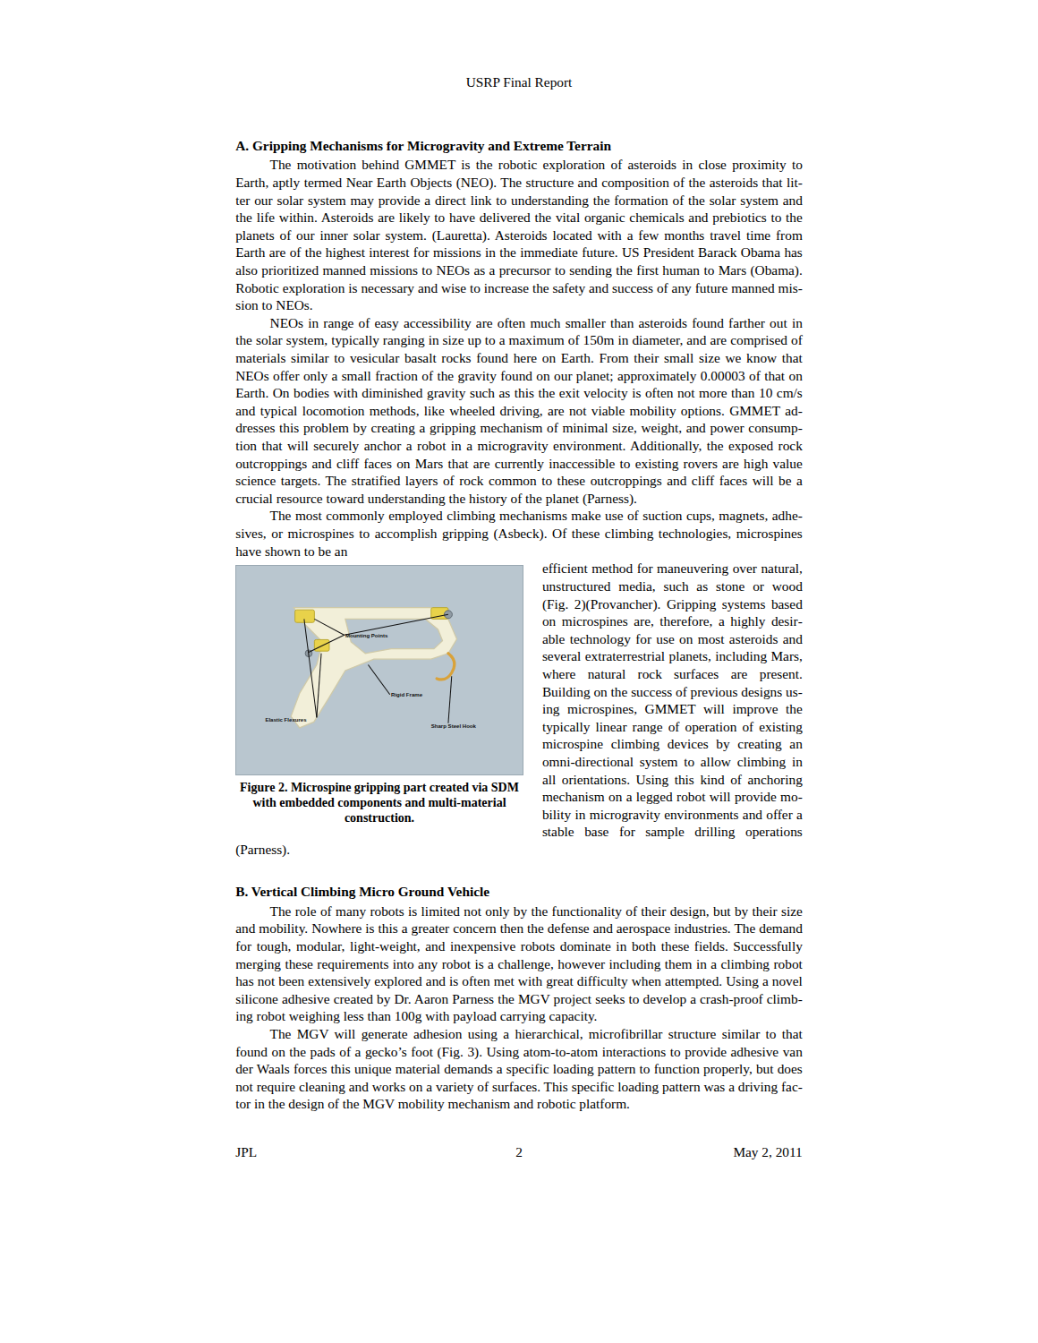USRP Final Report
A. Gripping Mechanisms for Microgravity and Extreme Terrain
The motivation behind GMMET is the robotic exploration of asteroids in close proximity to Earth, aptly termed Near Earth Objects (NEO). The structure and composition of the asteroids that litter our solar system may provide a direct link to understanding the formation of the solar system and the life within. Asteroids are likely to have delivered the vital organic chemicals and prebiotics to the planets of our inner solar system. (Lauretta). Asteroids located with a few months travel time from Earth are of the highest interest for missions in the immediate future. US President Barack Obama has also prioritized manned missions to NEOs as a precursor to sending the first human to Mars (Obama). Robotic exploration is necessary and wise to increase the safety and success of any future manned mission to NEOs.
NEOs in range of easy accessibility are often much smaller than asteroids found farther out in the solar system, typically ranging in size up to a maximum of 150m in diameter, and are comprised of materials similar to vesicular basalt rocks found here on Earth. From their small size we know that NEOs offer only a small fraction of the gravity found on our planet; approximately 0.00003 of that on Earth. On bodies with diminished gravity such as this the exit velocity is often not more than 10 cm/s and typical locomotion methods, like wheeled driving, are not viable mobility options. GMMET addresses this problem by creating a gripping mechanism of minimal size, weight, and power consumption that will securely anchor a robot in a microgravity environment. Additionally, the exposed rock outcroppings and cliff faces on Mars that are currently inaccessible to existing rovers are high value science targets. The stratified layers of rock common to these outcroppings and cliff faces will be a crucial resource toward understanding the history of the planet (Parness).
The most commonly employed climbing mechanisms make use of suction cups, magnets, adhesives, or microspines to accomplish gripping (Asbeck). Of these climbing technologies, microspines have shown to be an
Mounting Points Rigid Frame Elastic Flexures Sharp Steel Hook
Figure 2. Microspine gripping part created via SDM with embedded components and multi-material construction.
efficient method for maneuvering over natural, unstructured media, such as stone or wood (Fig. 2)(Provancher). Gripping systems based on microspines are, therefore, a highly desirable technology for use on most asteroids and several extraterrestrial planets, including Mars, where natural rock surfaces are present. Building on the success of previous designs using microspines, GMMET will improve the typically linear range of operation of existing microspine climbing devices by creating an omni-directional system to allow climbing in all orientations. Using this kind of anchoring mechanism on a legged robot will provide mobility in microgravity environments and offer a stable base for sample drilling operations (Parness).
B. Vertical Climbing Micro Ground Vehicle
The role of many robots is limited not only by the functionality of their design, but by their size and mobility. Nowhere is this a greater concern then the defense and aerospace industries. The demand for tough, modular, light-weight, and inexpensive robots dominate in both these fields. Successfully merging these requirements into any robot is a challenge, however including them in a climbing robot has not been extensively explored and is often met with great difficulty when attempted. Using a novel silicone adhesive created by Dr. Aaron Parness the MGV project seeks to develop a crash-proof climbing robot weighing less than 100g with payload carrying capacity.
The MGV will generate adhesion using a hierarchical, microfibrillar structure similar to that found on the pads of a gecko’s foot (Fig. 3). Using atom-to-atom interactions to provide adhesive van der Waals forces this unique material demands a specific loading pattern to function properly, but does not require cleaning and works on a variety of surfaces. This specific loading pattern was a driving factor in the design of the MGV mobility mechanism and robotic platform.
JPL
2
May 2, 2011